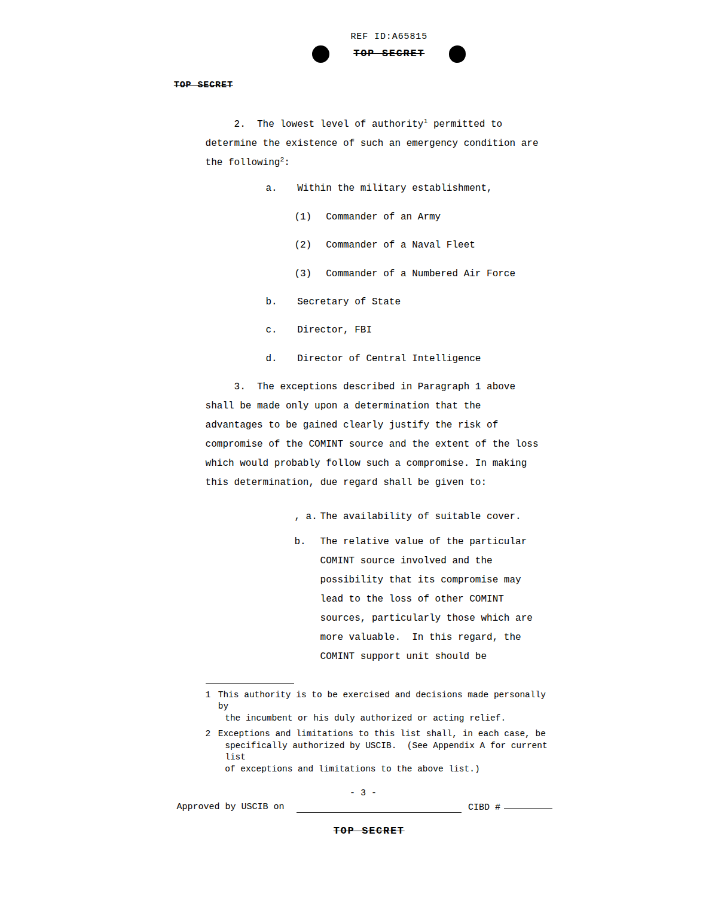REF ID:A65815
TOP SECRET
TOP SECRET
2. The lowest level of authority1 permitted to determine the existence of such an emergency condition are the following2:
a. Within the military establishment,
(1) Commander of an Army
(2) Commander of a Naval Fleet
(3) Commander of a Numbered Air Force
b. Secretary of State
c. Director, FBI
d. Director of Central Intelligence
3. The exceptions described in Paragraph 1 above shall be made only upon a determination that the advantages to be gained clearly justify the risk of compromise of the COMINT source and the extent of the loss which would probably follow such a compromise. In making this determination, due regard shall be given to:
, a. The availability of suitable cover.
b. The relative value of the particular COMINT source involved and the possibility that its compromise may lead to the loss of other COMINT sources, particularly those which are more valuable. In this regard, the COMINT support unit should be
1 This authority is to be exercised and decisions made personally by the incumbent or his duly authorized or acting relief.
2 Exceptions and limitations to this list shall, in each case, be specifically authorized by USCIB. (See Appendix A for current list of exceptions and limitations to the above list.)
- 3 -
Approved by USCIB on CIBD #
TOP SECRET